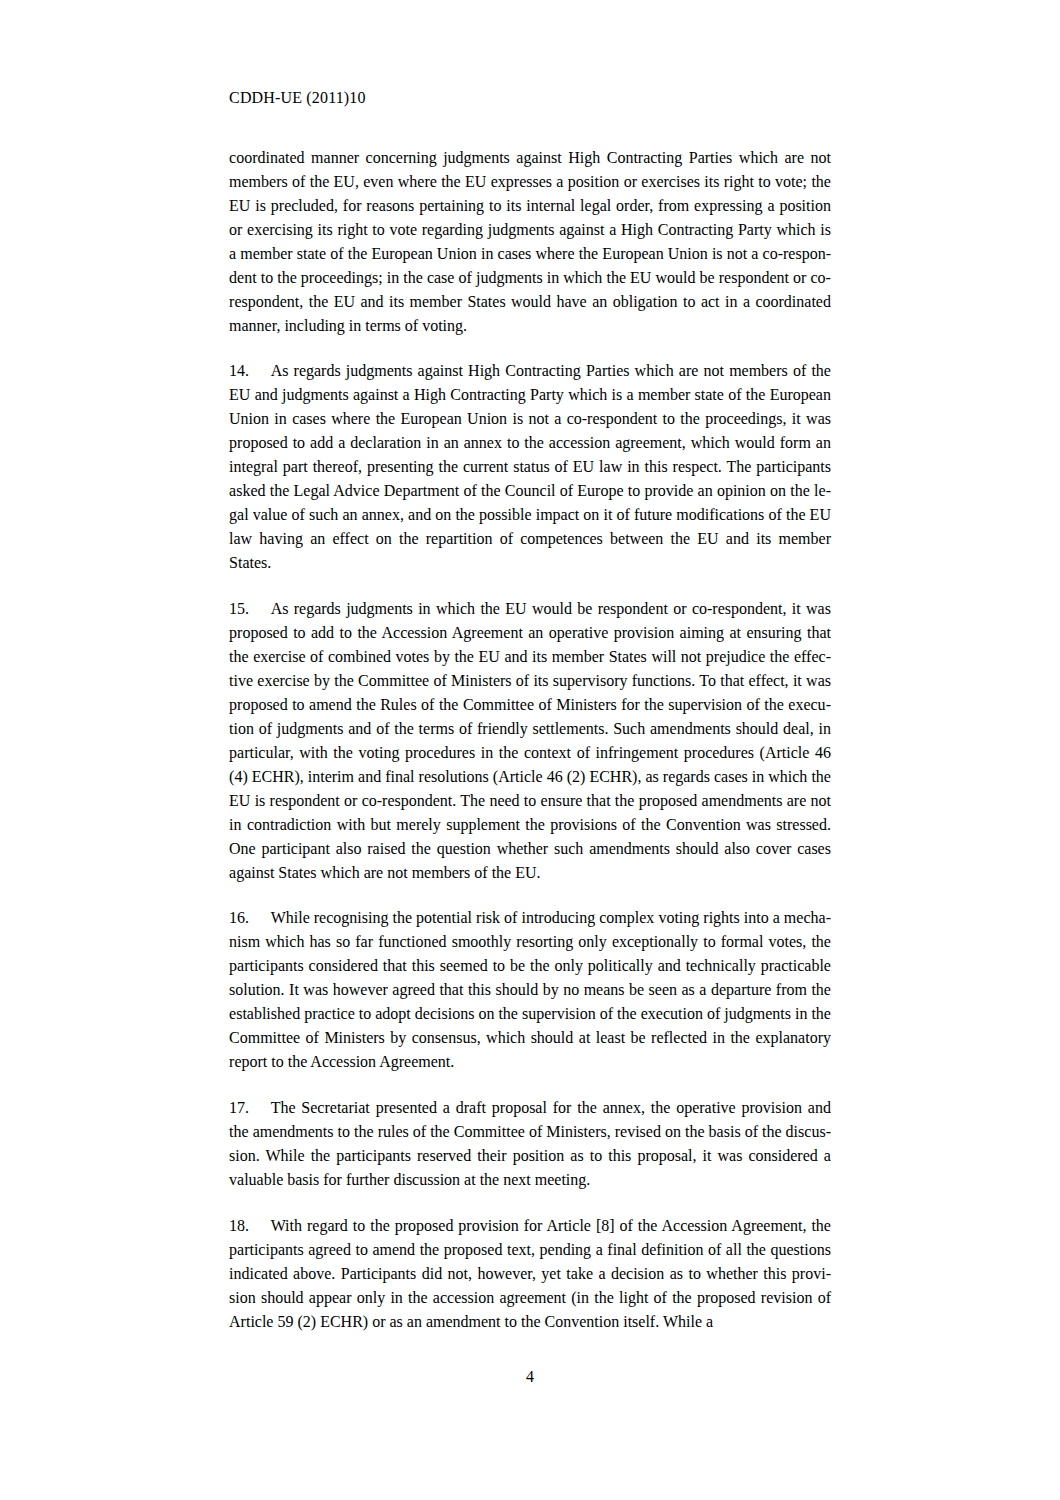CDDH-UE (2011)10
coordinated manner concerning judgments against High Contracting Parties which are not members of the EU, even where the EU expresses a position or exercises its right to vote; the EU is precluded, for reasons pertaining to its internal legal order, from expressing a position or exercising its right to vote regarding judgments against a High Contracting Party which is a member state of the European Union in cases where the European Union is not a co-respondent to the proceedings; in the case of judgments in which the EU would be respondent or co-respondent, the EU and its member States would have an obligation to act in a coordinated manner, including in terms of voting.
14. As regards judgments against High Contracting Parties which are not members of the EU and judgments against a High Contracting Party which is a member state of the European Union in cases where the European Union is not a co-respondent to the proceedings, it was proposed to add a declaration in an annex to the accession agreement, which would form an integral part thereof, presenting the current status of EU law in this respect. The participants asked the Legal Advice Department of the Council of Europe to provide an opinion on the legal value of such an annex, and on the possible impact on it of future modifications of the EU law having an effect on the repartition of competences between the EU and its member States.
15. As regards judgments in which the EU would be respondent or co-respondent, it was proposed to add to the Accession Agreement an operative provision aiming at ensuring that the exercise of combined votes by the EU and its member States will not prejudice the effective exercise by the Committee of Ministers of its supervisory functions. To that effect, it was proposed to amend the Rules of the Committee of Ministers for the supervision of the execution of judgments and of the terms of friendly settlements. Such amendments should deal, in particular, with the voting procedures in the context of infringement procedures (Article 46 (4) ECHR), interim and final resolutions (Article 46 (2) ECHR), as regards cases in which the EU is respondent or co-respondent. The need to ensure that the proposed amendments are not in contradiction with but merely supplement the provisions of the Convention was stressed. One participant also raised the question whether such amendments should also cover cases against States which are not members of the EU.
16. While recognising the potential risk of introducing complex voting rights into a mechanism which has so far functioned smoothly resorting only exceptionally to formal votes, the participants considered that this seemed to be the only politically and technically practicable solution. It was however agreed that this should by no means be seen as a departure from the established practice to adopt decisions on the supervision of the execution of judgments in the Committee of Ministers by consensus, which should at least be reflected in the explanatory report to the Accession Agreement.
17. The Secretariat presented a draft proposal for the annex, the operative provision and the amendments to the rules of the Committee of Ministers, revised on the basis of the discussion. While the participants reserved their position as to this proposal, it was considered a valuable basis for further discussion at the next meeting.
18. With regard to the proposed provision for Article [8] of the Accession Agreement, the participants agreed to amend the proposed text, pending a final definition of all the questions indicated above. Participants did not, however, yet take a decision as to whether this provision should appear only in the accession agreement (in the light of the proposed revision of Article 59 (2) ECHR) or as an amendment to the Convention itself. While a
4